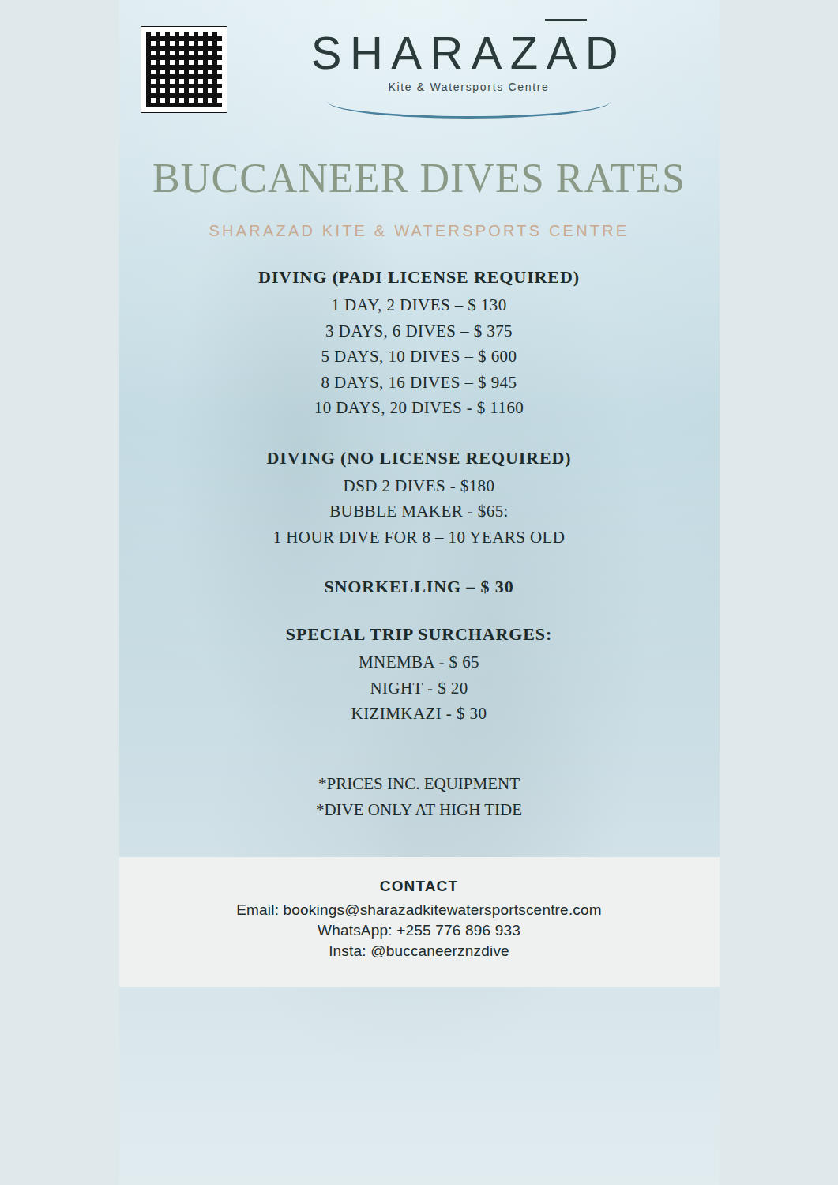SHARAZAD
Kite & Watersports Centre
BUCCANEER DIVES RATES
SHARAZAD KITE & WATERSPORTS CENTRE
DIVING (PADI LICENSE REQUIRED)
1 DAY, 2 DIVES – $ 130
3 DAYS, 6 DIVES – $ 375
5 DAYS, 10 DIVES – $ 600
8 DAYS, 16 DIVES – $ 945
10 DAYS, 20 DIVES - $ 1160
DIVING (NO LICENSE REQUIRED)
DSD 2 DIVES - $180
BUBBLE MAKER - $65:
1 HOUR DIVE FOR 8 – 10 YEARS OLD
SNORKELLING – $ 30
SPECIAL TRIP SURCHARGES:
MNEMBA - $ 65
NIGHT - $ 20
KIZIMKAZI - $ 30
*PRICES INC. EQUIPMENT
*DIVE ONLY AT HIGH TIDE
CONTACT
Email: bookings@sharazadkitewatersportscentre.com
WhatsApp: +255 776 896 933
Insta: @buccaneerznzdive